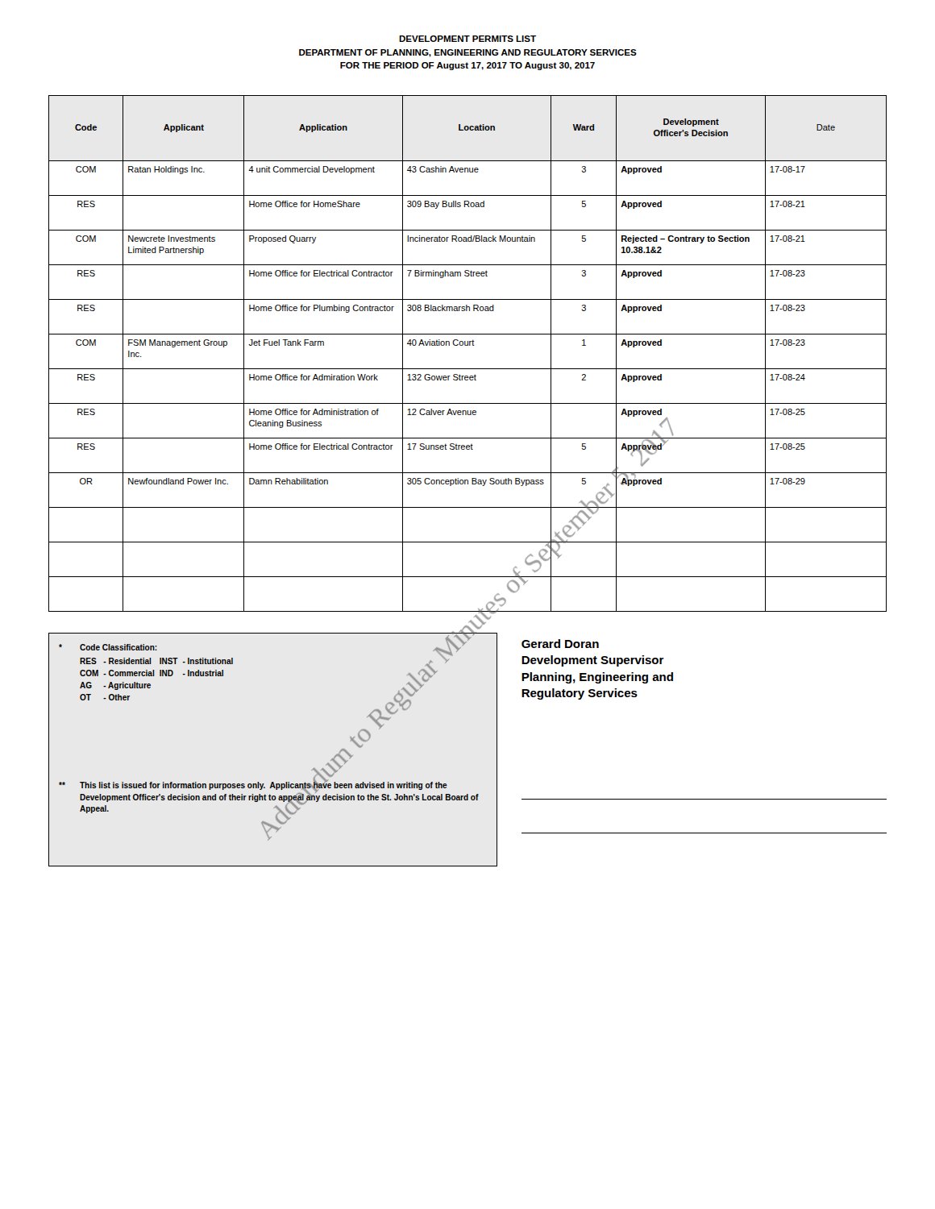Addendum to Regular Minutes of September 5, 2017
DEVELOPMENT PERMITS LIST
DEPARTMENT OF PLANNING, ENGINEERING AND REGULATORY SERVICES
FOR THE PERIOD OF August 17, 2017 TO August 30, 2017
| Code | Applicant | Application | Location | Ward | Development Officer's Decision | Date |
| --- | --- | --- | --- | --- | --- | --- |
| COM | Ratan Holdings Inc. | 4 unit Commercial Development | 43 Cashin Avenue | 3 | Approved | 17-08-17 |
| RES | | Home Office for HomeShare | 309 Bay Bulls Road | 5 | Approved | 17-08-21 |
| COM | Newcrete Investments Limited Partnership | Proposed Quarry | Incinerator Road/Black Mountain | 5 | Rejected – Contrary to Section 10.38.1&2 | 17-08-21 |
| RES | | Home Office for Electrical Contractor | 7 Birmingham Street | 3 | Approved | 17-08-23 |
| RES | | Home Office for Plumbing Contractor | 308 Blackmarsh Road | 3 | Approved | 17-08-23 |
| COM | FSM Management Group Inc. | Jet Fuel Tank Farm | 40 Aviation Court | 1 | Approved | 17-08-23 |
| RES | | Home Office for Admiration Work | 132 Gower Street | 2 | Approved | 17-08-24 |
| RES | | Home Office for Administration of Cleaning Business | 12 Calver Avenue | | Approved | 17-08-25 |
| RES | | Home Office for Electrical Contractor | 17 Sunset Street | 5 | Approved | 17-08-25 |
| OR | Newfoundland Power Inc. | Damn Rehabilitation | 305 Conception Bay South Bypass | 5 | Approved | 17-08-29 |
*
Code Classification:
| RES | - Residential | INST | - Institutional |
| COM | - Commercial | IND | - Industrial |
| AG | - Agriculture | | |
| OT | - Other | | |
**
This list is issued for information purposes only. Applicants have been advised in writing of the Development Officer's decision and of their right to appeal any decision to the St. John's Local Board of Appeal.
Gerard Doran
Development Supervisor
Planning, Engineering and
Regulatory Services